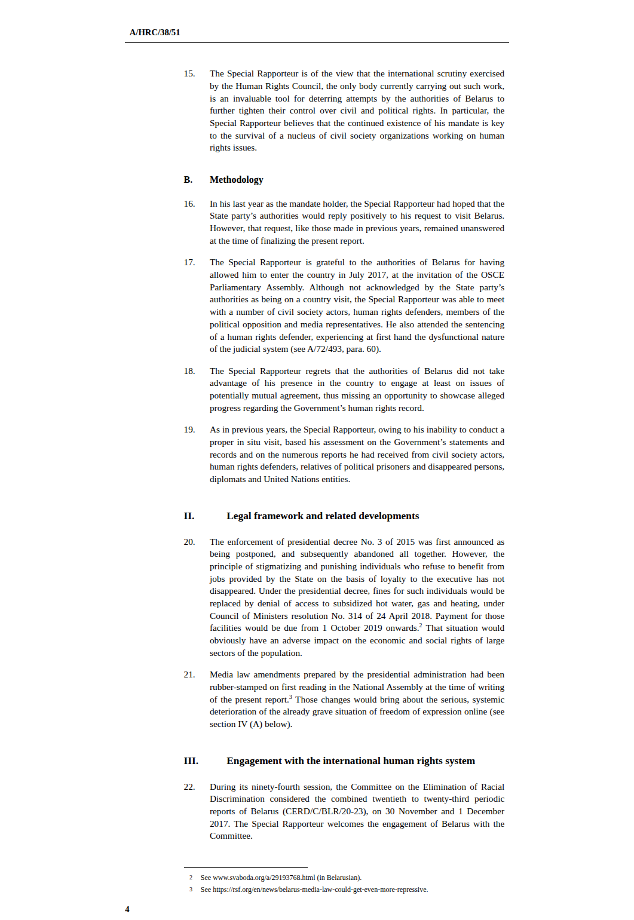A/HRC/38/51
15. The Special Rapporteur is of the view that the international scrutiny exercised by the Human Rights Council, the only body currently carrying out such work, is an invaluable tool for deterring attempts by the authorities of Belarus to further tighten their control over civil and political rights. In particular, the Special Rapporteur believes that the continued existence of his mandate is key to the survival of a nucleus of civil society organizations working on human rights issues.
B. Methodology
16. In his last year as the mandate holder, the Special Rapporteur had hoped that the State party’s authorities would reply positively to his request to visit Belarus. However, that request, like those made in previous years, remained unanswered at the time of finalizing the present report.
17. The Special Rapporteur is grateful to the authorities of Belarus for having allowed him to enter the country in July 2017, at the invitation of the OSCE Parliamentary Assembly. Although not acknowledged by the State party’s authorities as being on a country visit, the Special Rapporteur was able to meet with a number of civil society actors, human rights defenders, members of the political opposition and media representatives. He also attended the sentencing of a human rights defender, experiencing at first hand the dysfunctional nature of the judicial system (see A/72/493, para. 60).
18. The Special Rapporteur regrets that the authorities of Belarus did not take advantage of his presence in the country to engage at least on issues of potentially mutual agreement, thus missing an opportunity to showcase alleged progress regarding the Government’s human rights record.
19. As in previous years, the Special Rapporteur, owing to his inability to conduct a proper in situ visit, based his assessment on the Government’s statements and records and on the numerous reports he had received from civil society actors, human rights defenders, relatives of political prisoners and disappeared persons, diplomats and United Nations entities.
II. Legal framework and related developments
20. The enforcement of presidential decree No. 3 of 2015 was first announced as being postponed, and subsequently abandoned all together. However, the principle of stigmatizing and punishing individuals who refuse to benefit from jobs provided by the State on the basis of loyalty to the executive has not disappeared. Under the presidential decree, fines for such individuals would be replaced by denial of access to subsidized hot water, gas and heating, under Council of Ministers resolution No. 314 of 24 April 2018. Payment for those facilities would be due from 1 October 2019 onwards.2 That situation would obviously have an adverse impact on the economic and social rights of large sectors of the population.
21. Media law amendments prepared by the presidential administration had been rubber-stamped on first reading in the National Assembly at the time of writing of the present report.3 Those changes would bring about the serious, systemic deterioration of the already grave situation of freedom of expression online (see section IV (A) below).
III. Engagement with the international human rights system
22. During its ninety-fourth session, the Committee on the Elimination of Racial Discrimination considered the combined twentieth to twenty-third periodic reports of Belarus (CERD/C/BLR/20-23), on 30 November and 1 December 2017. The Special Rapporteur welcomes the engagement of Belarus with the Committee.
2See www.svaboda.org/a/29193768.html (in Belarusian).
3See https://rsf.org/en/news/belarus-media-law-could-get-even-more-repressive.
4